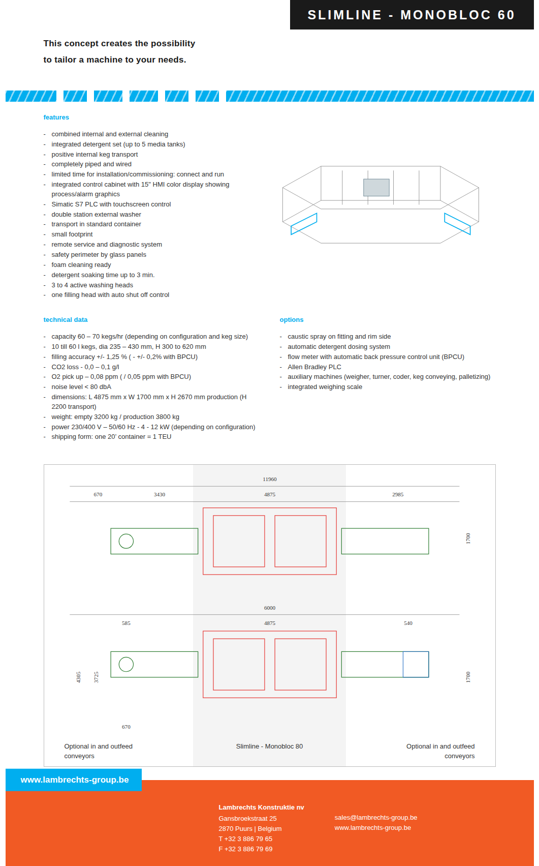SLIMLINE - MONOBLOC 60
This concept creates the possibility
to tailor a machine to your needs.
features
combined internal and external cleaning
integrated detergent set (up to 5 media tanks)
positive internal keg transport
completely piped and wired
limited time for installation/commissioning: connect and run
integrated control cabinet with 15" HMI color display showing process/alarm graphics
Simatic S7 PLC with touchscreen control
double station external washer
transport in standard container
small footprint
remote service and diagnostic system
safety perimeter by glass panels
foam cleaning ready
detergent soaking time up to 3 min.
3 to 4 active washing heads
one filling head with auto shut off control
technical data
capacity 60 – 70 kegs/hr (depending on configuration and keg size)
10 till 60 l kegs, dia 235 – 430 mm, H 300 to 620 mm
filling accuracy +/- 1,25 % ( - +/- 0,2% with BPCU)
CO2 loss - 0,0 – 0,1 g/l
O2 pick up – 0,08 ppm ( / 0,05 ppm with BPCU)
noise level < 80 dbA
dimensions: L 4875 mm x W 1700 mm x H 2670 mm production (H 2200 transport)
weight: empty 3200 kg / production 3800 kg
power 230/400 V – 50/60 Hz - 4 - 12 kW (depending on configuration)
shipping form: one 20’ container = 1 TEU
options
caustic spray on fitting and rim side
automatic detergent dosing system
flow meter with automatic back pressure control unit (BPCU)
Allen Bradley PLC
auxiliary machines (weigher, turner, coder, keg conveying, palletizing)
integrated weighing scale
Optional in and outfeed
conveyors
Slimline - Monobloc 80
Optional in and outfeed
conveyors
www.lambrechts-group.be
Lambrechts Konstruktie nv
Gansbroekstraat 25
2870 Puurs | Belgium
T +32 3 886 79 65
F +32 3 886 79 69
sales@lambrechts-group.be
www.lambrechts-group.be